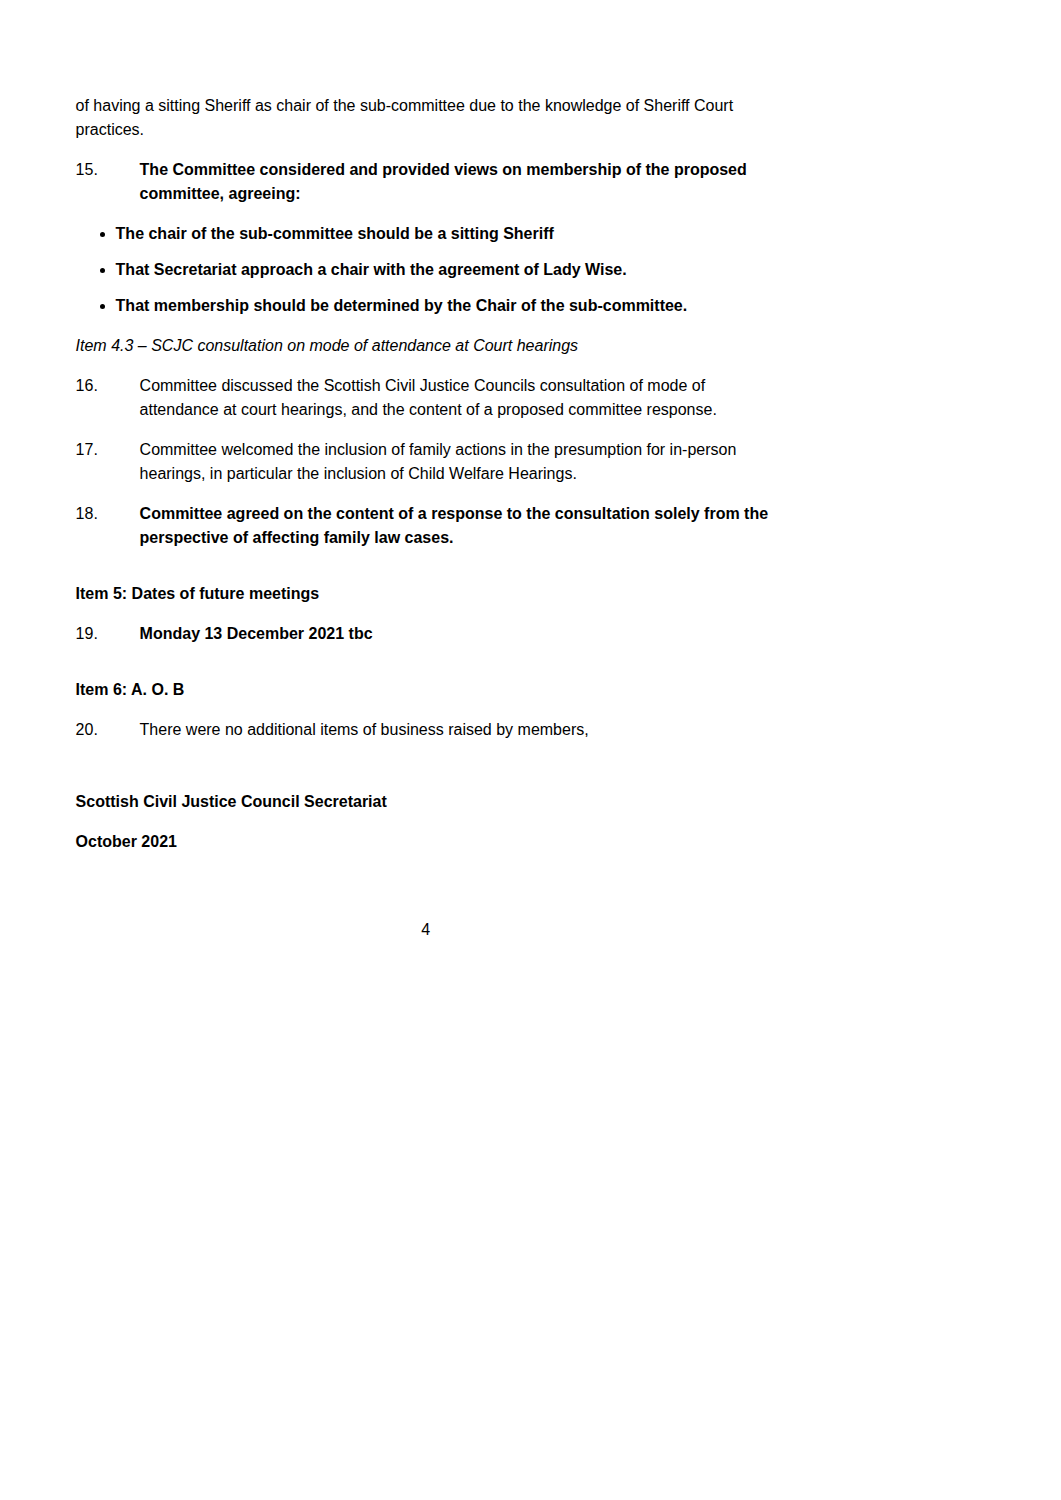of having a sitting Sheriff as chair of the sub-committee due to the knowledge of Sheriff Court practices.
15.
The Committee considered and provided views on membership of the proposed committee, agreeing:
The chair of the sub-committee should be a sitting Sheriff
That Secretariat approach a chair with the agreement of Lady Wise.
That membership should be determined by the Chair of the sub-committee.
Item 4.3 – SCJC consultation on mode of attendance at Court hearings
16.
Committee discussed the Scottish Civil Justice Councils consultation of mode of attendance at court hearings, and the content of a proposed committee response.
17.
Committee welcomed the inclusion of family actions in the presumption for in-person hearings, in particular the inclusion of Child Welfare Hearings.
18.
Committee agreed on the content of a response to the consultation solely from the perspective of affecting family law cases.
Item 5: Dates of future meetings
19.
Monday 13 December 2021 tbc
Item 6: A. O. B
20.
There were no additional items of business raised by members,
Scottish Civil Justice Council Secretariat
October 2021
4